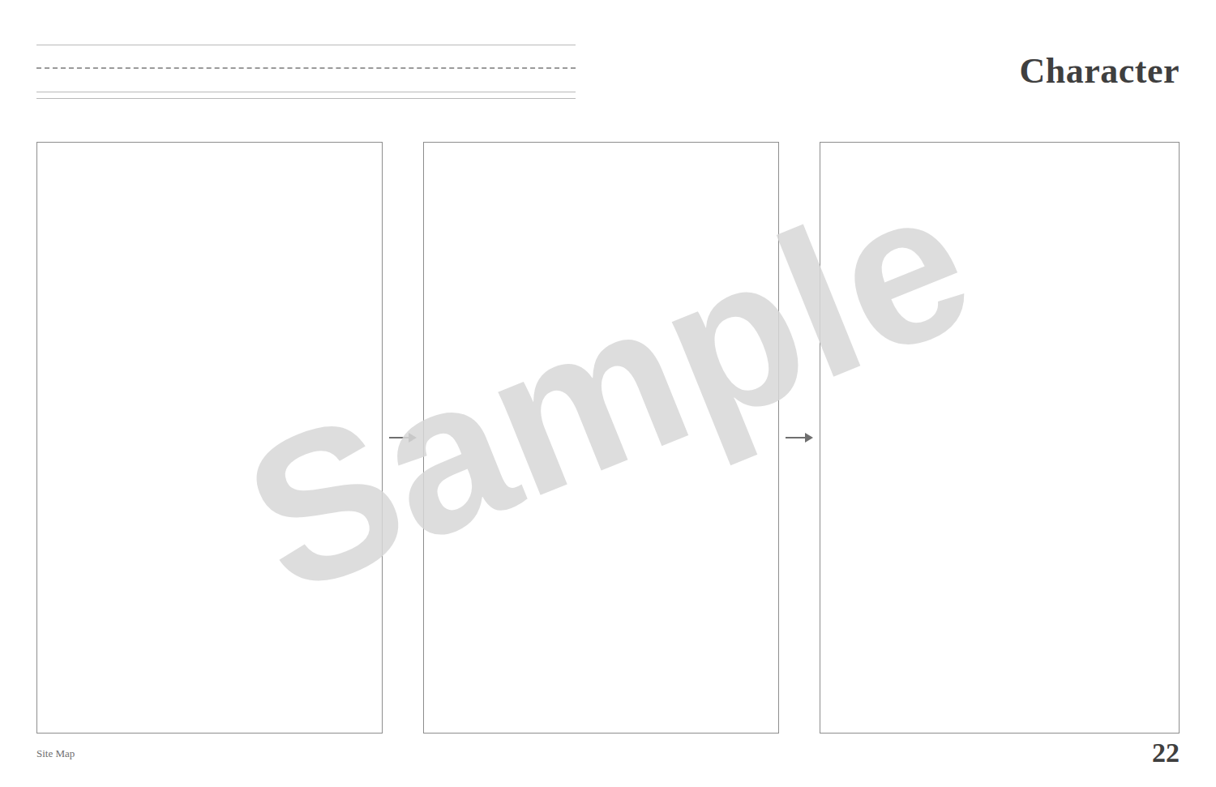Character
Site Map
22
Sample